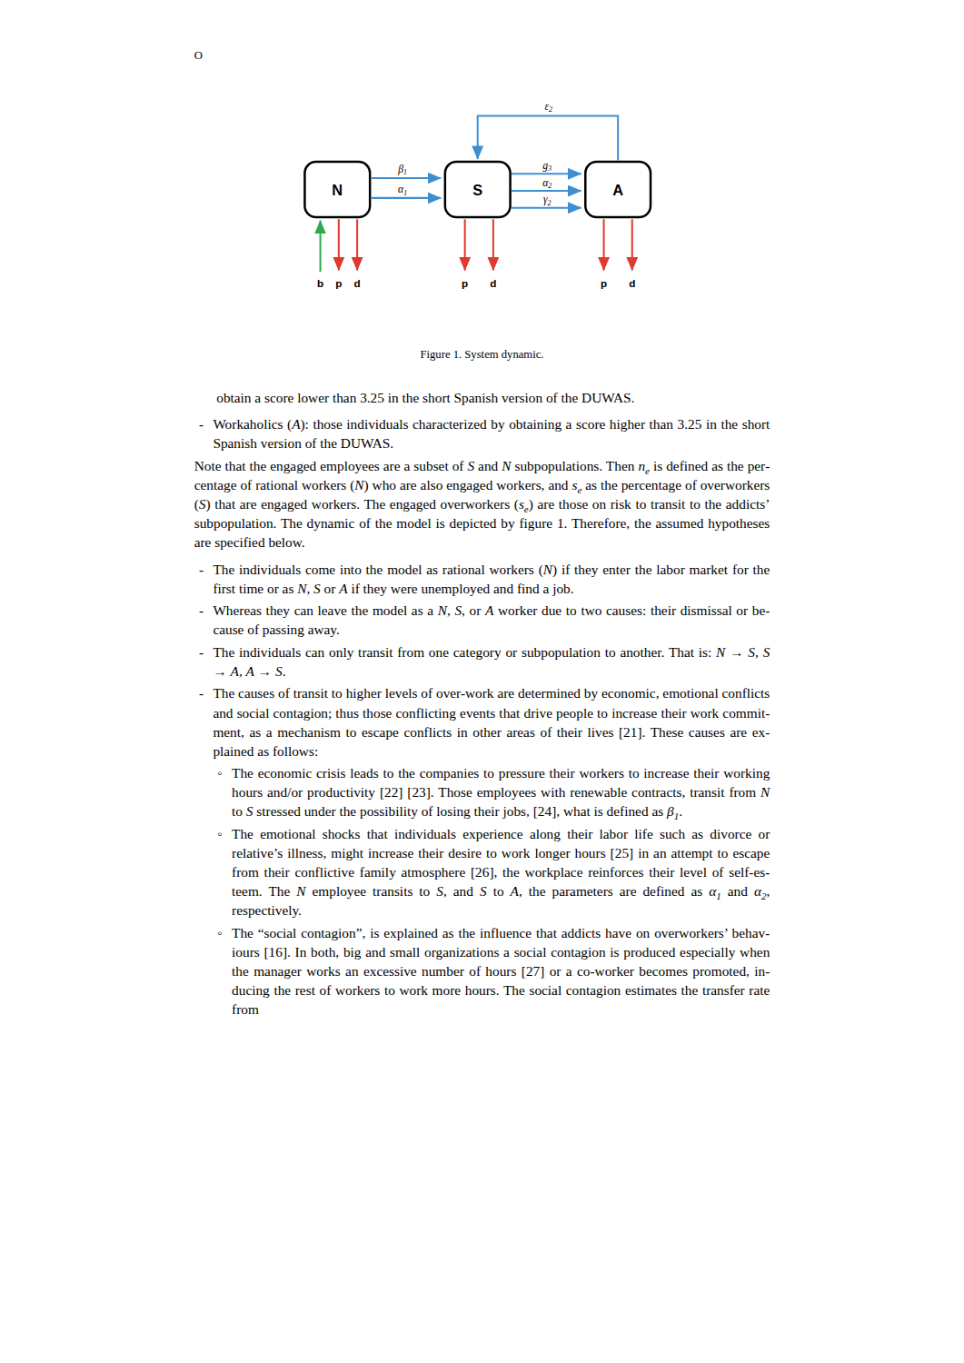O
N S A β1 α1 g3 α2 γ2 ε2 b p d p d p d
Figure 1. System dynamic.
obtain a score lower than 3.25 in the short Spanish version of the DUWAS.
Workaholics (A): those individuals characterized by obtaining a score higher than 3.25 in the short Spanish version of the DUWAS.
Note that the engaged employees are a subset of S and N subpopulations. Then ne is defined as the percentage of rational workers (N) who are also engaged workers, and se as the percentage of overworkers (S) that are engaged workers. The engaged overworkers (se) are those on risk to transit to the addicts’ subpopulation. The dynamic of the model is depicted by figure 1. Therefore, the assumed hypotheses are specified below.
The individuals come into the model as rational workers (N) if they enter the labor market for the first time or as N, S or A if they were unemployed and find a job.
Whereas they can leave the model as a N, S, or A worker due to two causes: their dismissal or because of passing away.
The individuals can only transit from one category or subpopulation to another. That is: N → S, S → A, A → S.
The causes of transit to higher levels of over-work are determined by economic, emotional conflicts and social contagion; thus those conflicting events that drive people to increase their work commitment, as a mechanism to escape conflicts in other areas of their lives [21]. These causes are explained as follows:
The economic crisis leads to the companies to pressure their workers to increase their working hours and/or productivity [22] [23]. Those employees with renewable contracts, transit from N to S stressed under the possibility of losing their jobs, [24], what is defined as β1.
The emotional shocks that individuals experience along their labor life such as divorce or relative’s illness, might increase their desire to work longer hours [25] in an attempt to escape from their conflictive family atmosphere [26], the workplace reinforces their level of self-esteem. The N employee transits to S, and S to A, the parameters are defined as α1 and α2, respectively.
The “social contagion”, is explained as the influence that addicts have on overworkers’ behaviours [16]. In both, big and small organizations a social contagion is produced especially when the manager works an excessive number of hours [27] or a co-worker becomes promoted, inducing the rest of workers to work more hours. The social contagion estimates the transfer rate from